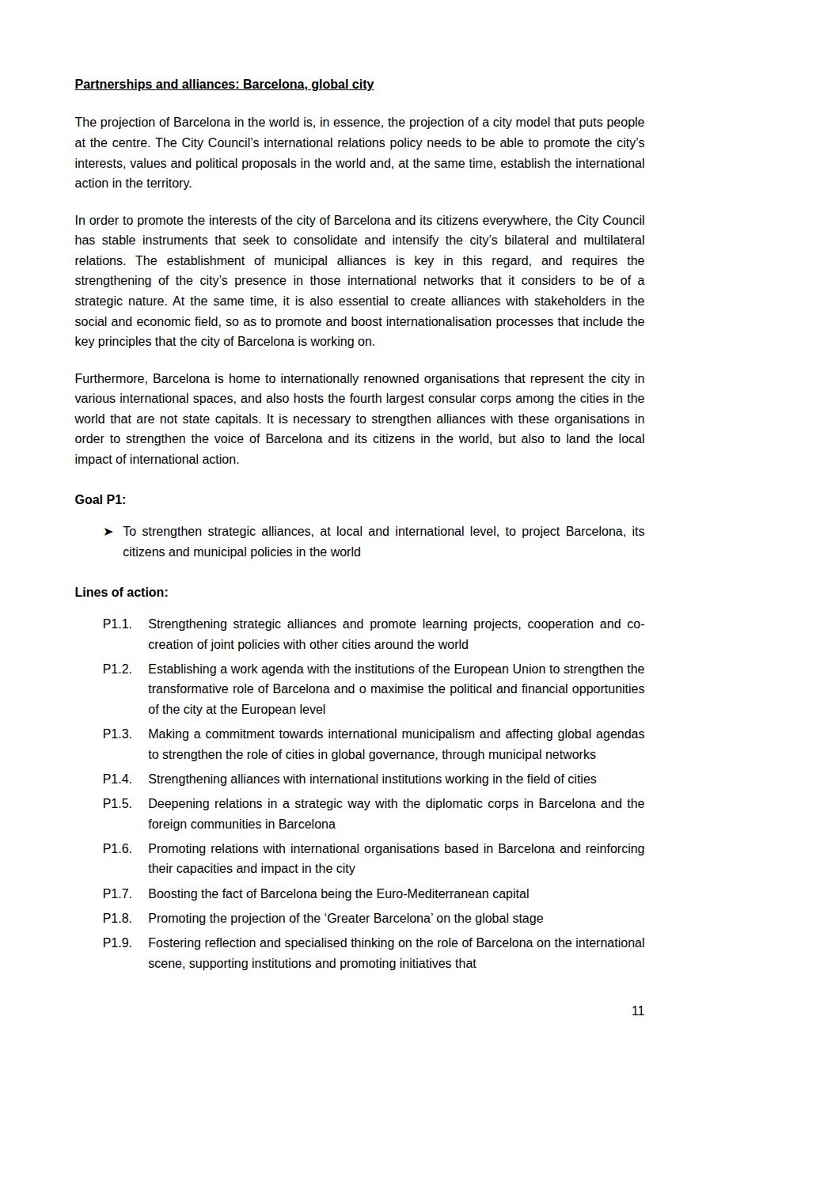Partnerships and alliances: Barcelona, global city
The projection of Barcelona in the world is, in essence, the projection of a city model that puts people at the centre. The City Council’s international relations policy needs to be able to promote the city’s interests, values and political proposals in the world and, at the same time, establish the international action in the territory.
In order to promote the interests of the city of Barcelona and its citizens everywhere, the City Council has stable instruments that seek to consolidate and intensify the city’s bilateral and multilateral relations. The establishment of municipal alliances is key in this regard, and requires the strengthening of the city’s presence in those international networks that it considers to be of a strategic nature. At the same time, it is also essential to create alliances with stakeholders in the social and economic field, so as to promote and boost internationalisation processes that include the key principles that the city of Barcelona is working on.
Furthermore, Barcelona is home to internationally renowned organisations that represent the city in various international spaces, and also hosts the fourth largest consular corps among the cities in the world that are not state capitals. It is necessary to strengthen alliances with these organisations in order to strengthen the voice of Barcelona and its citizens in the world, but also to land the local impact of international action.
Goal P1:
To strengthen strategic alliances, at local and international level, to project Barcelona, its citizens and municipal policies in the world
Lines of action:
Strengthening strategic alliances and promote learning projects, cooperation and co-creation of joint policies with other cities around the world
Establishing a work agenda with the institutions of the European Union to strengthen the transformative role of Barcelona and o maximise the political and financial opportunities of the city at the European level
Making a commitment towards international municipalism and affecting global agendas to strengthen the role of cities in global governance, through municipal networks
Strengthening alliances with international institutions working in the field of cities
Deepening relations in a strategic way with the diplomatic corps in Barcelona and the foreign communities in Barcelona
Promoting relations with international organisations based in Barcelona and reinforcing their capacities and impact in the city
Boosting the fact of Barcelona being the Euro-Mediterranean capital
Promoting the projection of the ‘Greater Barcelona’ on the global stage
Fostering reflection and specialised thinking on the role of Barcelona on the international scene, supporting institutions and promoting initiatives that
11